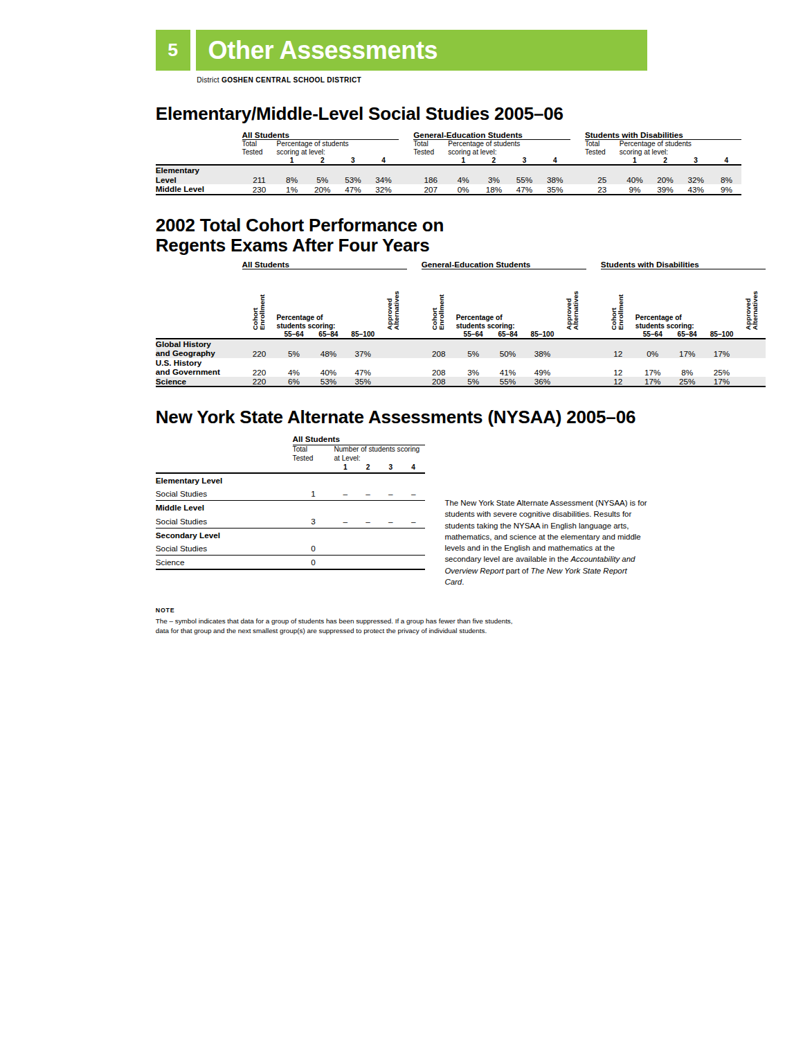5
Other Assessments
District GOSHEN CENTRAL SCHOOL DISTRICT
Elementary/Middle-Level Social Studies 2005–06
| | All Students | | General-Education Students | | Students with Disabilities |
| --- | --- | --- | --- | --- | --- |
| | Total | Percentage of students | | Total | Percentage of students | | Total | Percentage of students |
| | Tested | scoring at level: | | Tested | scoring at level: | | Tested | scoring at level: |
| | | 1 | 2 | 3 | 4 | | | 1 | 2 | 3 | 4 | | | 1 | 2 | 3 | 4 |
| Elementary Level | 211 | 8% | 5% | 53% | 34% | | 186 | 4% | 3% | 55% | 38% | | 25 | 40% | 20% | 32% | 8% |
| Middle Level | 230 | 1% | 20% | 47% | 32% | | 207 | 0% | 18% | 47% | 35% | | 23 | 9% | 39% | 43% | 9% |
2002 Total Cohort Performance on
Regents Exams After Four Years
| | All Students | | General-Education Students | | Students with Disabilities |
| --- | --- | --- | --- | --- | --- |
| | Cohort Enrollment | Percentage of students scoring: | Approved Alternatives | | Cohort Enrollment | Percentage of students scoring: | Approved Alternatives | | Cohort Enrollment | Percentage of students scoring: | Approved Alternatives |
| | | 55–64 | 65–84 | 85–100 | | | | 55–64 | 65–84 | 85–100 | | | | 55–64 | 65–84 | 85–100 | |
| Global History and Geography | 220 | 5% | 48% | 37% | | | 208 | 5% | 50% | 38% | | | 12 | 0% | 17% | 17% | |
| U.S. History and Government | 220 | 4% | 40% | 47% | | | 208 | 3% | 41% | 49% | | | 12 | 17% | 8% | 25% | |
| Science | 220 | 6% | 53% | 35% | | | 208 | 5% | 55% | 36% | | | 12 | 17% | 25% | 17% | |
New York State Alternate Assessments (NYSAA) 2005–06
| | All Students |
| --- | --- |
| | Total | Number of students scoring |
| | Tested | at Level: |
| | | 1 | 2 | 3 | 4 |
| Elementary Level | | | | | |
| Social Studies | 1 | – | – | – | – |
| Middle Level | | | | | |
| Social Studies | 3 | – | – | – | – |
| Secondary Level | | | | | |
| Social Studies | 0 | | | | |
| Science | 0 | | | | |
The New York State Alternate Assessment (NYSAA) is for students with severe cognitive disabilities. Results for students taking the NYSAA in English language arts, mathematics, and science at the elementary and middle levels and in the English and mathematics at the secondary level are available in the Accountability and Overview Report part of The New York State Report Card.
NOTE
The – symbol indicates that data for a group of students has been suppressed. If a group has fewer than five students,
data for that group and the next smallest group(s) are suppressed to protect the privacy of individual students.